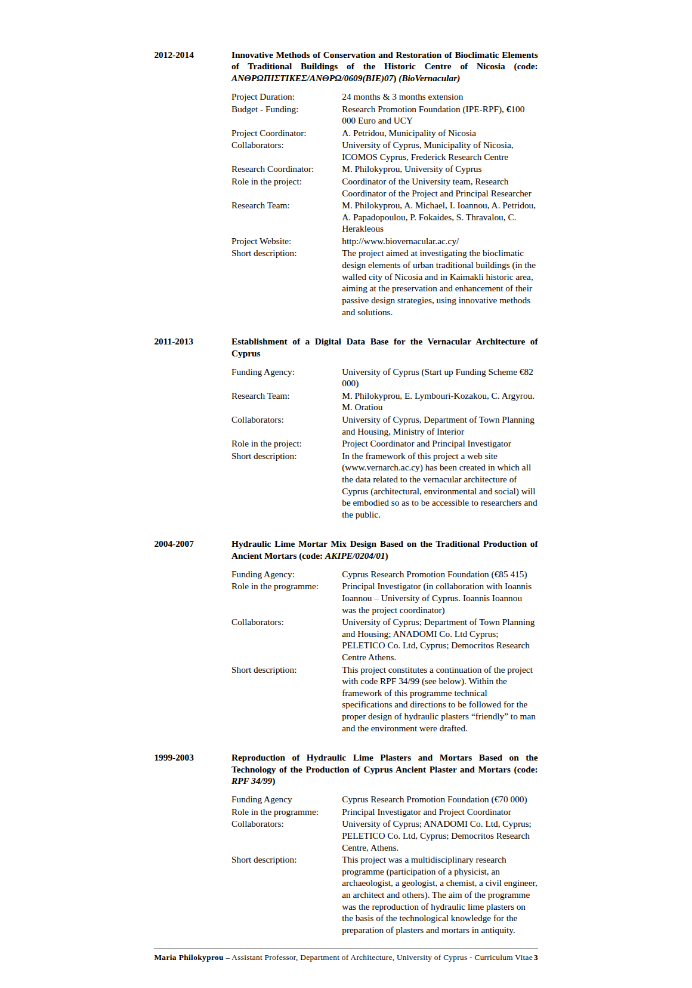2012-2014
Innovative Methods of Conservation and Restoration of Bioclimatic Elements of Traditional Buildings of the Historic Centre of Nicosia (code: ΑΝΘΡΩΠΙΣΤΙΚΕΣ/ΑΝΘΡΩ/0609(ΒΙΕ)07) (BioVernacular)
| Project Duration: | 24 months & 3 months extension |
| Budget - Funding: | Research Promotion Foundation (IPE-RPF), € 100 000 Euro and UCY |
| Project Coordinator: | A. Petridou, Municipality of Nicosia |
| Collaborators: | University of Cyprus, Municipality of Nicosia, ICOMOS Cyprus, Frederick Research Centre |
| Research Coordinator: | M. Philokyprou, University of Cyprus |
| Role in the project: | Coordinator of the University team, Research Coordinator of the Project and Principal Researcher |
| Research Team: | M. Philokyprou, A. Michael, I. Ioannou, A. Petridou, A. Papadopoulou, P. Fokaides, S. Thravalou, C. Herakleous |
| Project Website: | http://www.biovernacular.ac.cy/ |
| Short description: | The project aimed at investigating the bioclimatic design elements of urban traditional buildings (in the walled city of Nicosia and in Kaimakli historic area, aiming at the preservation and enhancement of their passive design strategies, using innovative methods and solutions. |
2011-2013
Establishment of a Digital Data Base for the Vernacular Architecture of Cyprus
| Funding Agency: | University of Cyprus (Start up Funding Scheme €82 000) |
| Research Team: | M. Philokyprou, E. Lymbouri-Kozakou, C. Argyrou. M. Oratiou |
| Collaborators: | University of Cyprus, Department of Town Planning and Housing, Ministry of Interior |
| Role in the project: | Project Coordinator and Principal Investigator |
| Short description: | In the framework of this project a web site (www.vernarch.ac.cy) has been created in which all the data related to the vernacular architecture of Cyprus (architectural, environmental and social) will be embodied so as to be accessible to researchers and the public. |
2004-2007
Hydraulic Lime Mortar Mix Design Based on the Traditional Production of Ancient Mortars (code: AKIPE/0204/01)
| Funding Agency: | Cyprus Research Promotion Foundation (€85 415) |
| Role in the programme: | Principal Investigator (in collaboration with Ioannis Ioannou – University of Cyprus. Ioannis Ioannou was the project coordinator) |
| Collaborators: | University of Cyprus; Department of Town Planning and Housing; ANADOMI Co. Ltd Cyprus; PELETICO Co. Ltd, Cyprus; Democritos Research Centre Athens. |
| Short description: | This project constitutes a continuation of the project with code RPF 34/99 (see below). Within the framework of this programme technical specifications and directions to be followed for the proper design of hydraulic plasters “friendly” to man and the environment were drafted. |
1999-2003
Reproduction of Hydraulic Lime Plasters and Mortars Based on the Technology of the Production of Cyprus Ancient Plaster and Mortars (code: RPF 34/99)
| Funding Agency | Cyprus Research Promotion Foundation (€70 000) |
| Role in the programme: | Principal Investigator and Project Coordinator |
| Collaborators: | University of Cyprus; ANADOMI Co. Ltd, Cyprus; PELETICO Co. Ltd, Cyprus; Democritos Research Centre, Athens. |
| Short description: | This project was a multidisciplinary research programme (participation of a physicist, an archaeologist, a geologist, a chemist, a civil engineer, an architect and others). The aim of the programme was the reproduction of hydraulic lime plasters on the basis of the technological knowledge for the preparation of plasters and mortars in antiquity. |
Maria Philokyprou – Assistant Professor, Department of Architecture, University of Cyprus - Curriculum Vitae
3